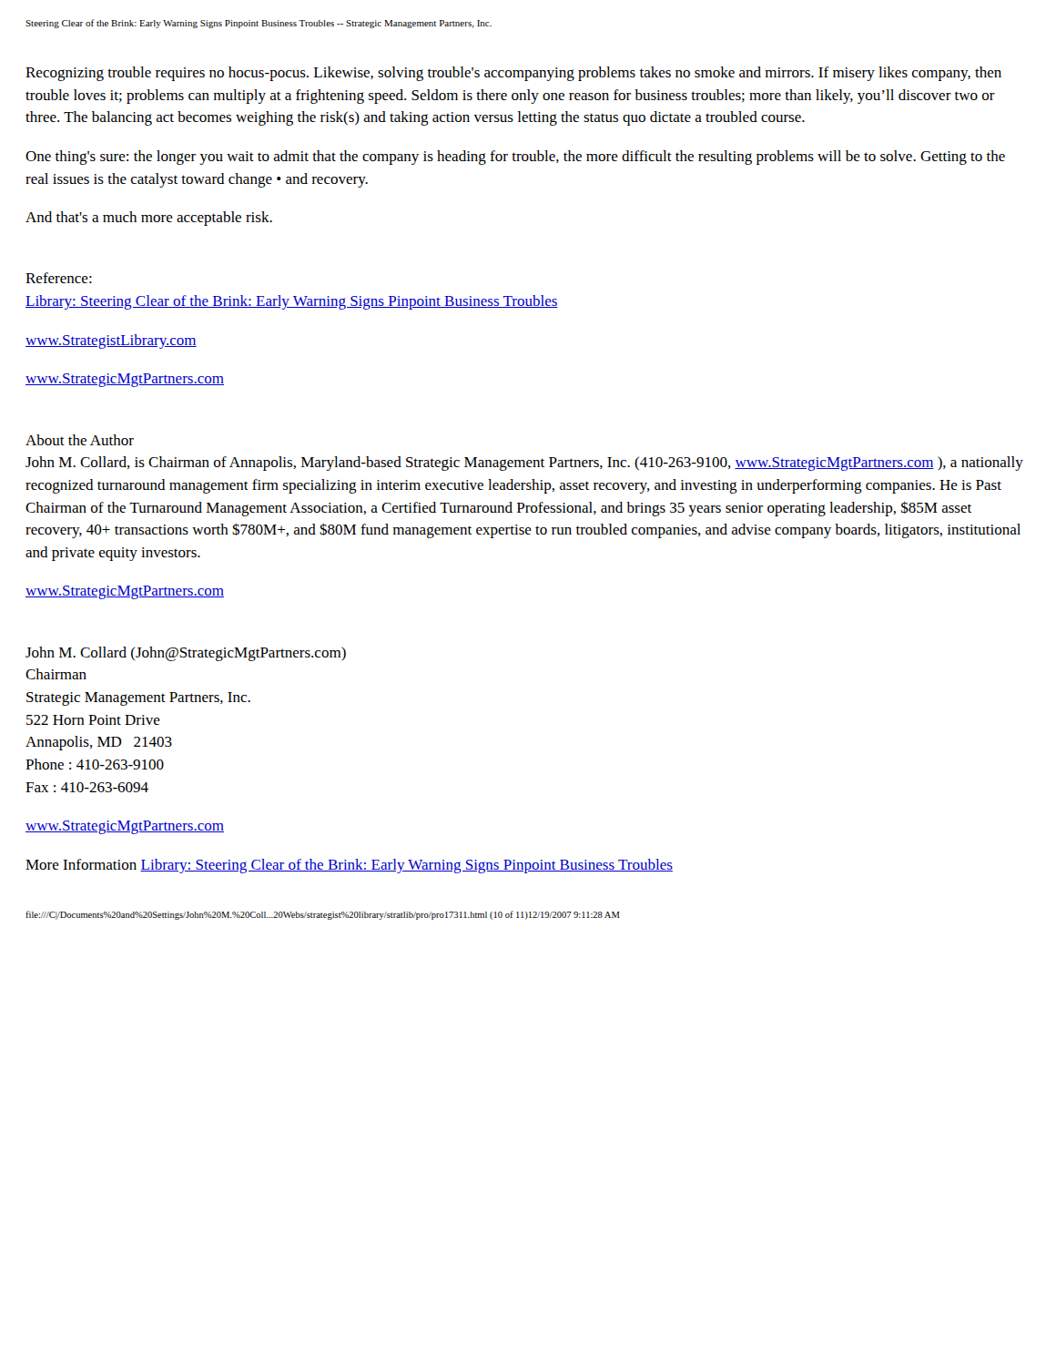Steering Clear of the Brink: Early Warning Signs Pinpoint Business Troubles -- Strategic Management Partners, Inc.
Recognizing trouble requires no hocus-pocus. Likewise, solving trouble's accompanying problems takes no smoke and mirrors. If misery likes company, then trouble loves it; problems can multiply at a frightening speed. Seldom is there only one reason for business troubles; more than likely, you’ll discover two or three. The balancing act becomes weighing the risk(s) and taking action versus letting the status quo dictate a troubled course.
One thing's sure: the longer you wait to admit that the company is heading for trouble, the more difficult the resulting problems will be to solve. Getting to the real issues is the catalyst toward change • and recovery.
And that's a much more acceptable risk.
Reference:
Library: Steering Clear of the Brink: Early Warning Signs Pinpoint Business Troubles
www.StrategistLibrary.com
www.StrategicMgtPartners.com
About the Author
John M. Collard, is Chairman of Annapolis, Maryland-based Strategic Management Partners, Inc. (410-263-9100, www.StrategicMgtPartners.com ), a nationally recognized turnaround management firm specializing in interim executive leadership, asset recovery, and investing in underperforming companies. He is Past Chairman of the Turnaround Management Association, a Certified Turnaround Professional, and brings 35 years senior operating leadership, $85M asset recovery, 40+ transactions worth $780M+, and $80M fund management expertise to run troubled companies, and advise company boards, litigators, institutional and private equity investors.
www.StrategicMgtPartners.com
John M. Collard (John@StrategicMgtPartners.com)
Chairman
Strategic Management Partners, Inc.
522 Horn Point Drive
Annapolis, MD 21403
Phone : 410-263-9100
Fax : 410-263-6094
www.StrategicMgtPartners.com
More Information Library: Steering Clear of the Brink: Early Warning Signs Pinpoint Business Troubles
file:///C|/Documents%20and%20Settings/John%20M.%20Coll...20Webs/strategist%20library/stratlib/pro/pro17311.html (10 of 11)12/19/2007 9:11:28 AM